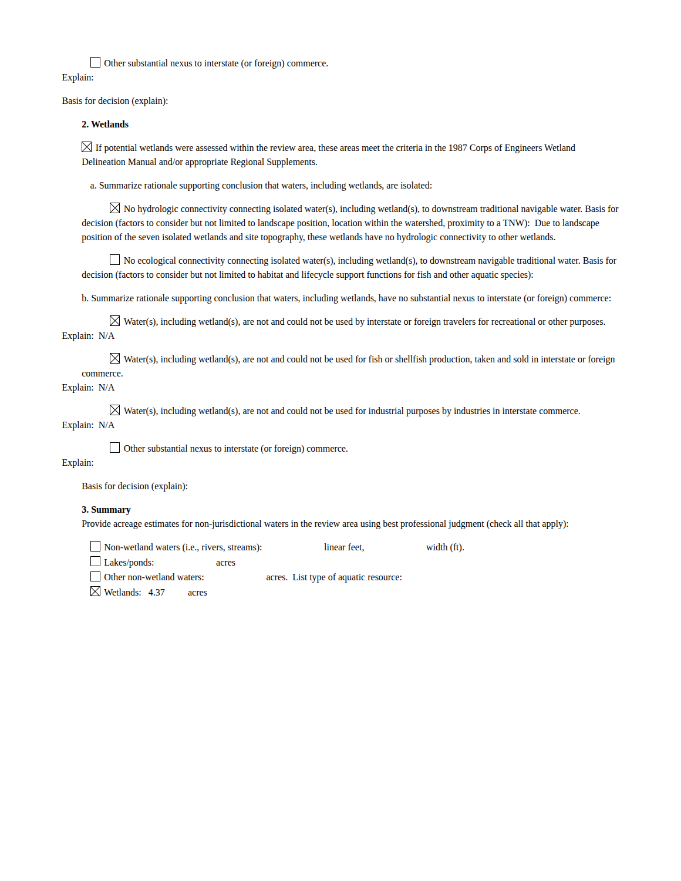Other substantial nexus to interstate (or foreign) commerce.
Explain:
Basis for decision (explain):
2. Wetlands
If potential wetlands were assessed within the review area, these areas meet the criteria in the 1987 Corps of Engineers Wetland Delineation Manual and/or appropriate Regional Supplements.
a. Summarize rationale supporting conclusion that waters, including wetlands, are isolated:
No hydrologic connectivity connecting isolated water(s), including wetland(s), to downstream traditional navigable water. Basis for decision (factors to consider but not limited to landscape position, location within the watershed, proximity to a TNW): Due to landscape position of the seven isolated wetlands and site topography, these wetlands have no hydrologic connectivity to other wetlands.
No ecological connectivity connecting isolated water(s), including wetland(s), to downstream navigable traditional water. Basis for decision (factors to consider but not limited to habitat and lifecycle support functions for fish and other aquatic species):
b. Summarize rationale supporting conclusion that waters, including wetlands, have no substantial nexus to interstate (or foreign) commerce:
Water(s), including wetland(s), are not and could not be used by interstate or foreign travelers for recreational or other purposes.
Explain: N/A
Water(s), including wetland(s), are not and could not be used for fish or shellfish production, taken and sold in interstate or foreign commerce.
Explain: N/A
Water(s), including wetland(s), are not and could not be used for industrial purposes by industries in interstate commerce.
Explain: N/A
Other substantial nexus to interstate (or foreign) commerce.
Explain:
Basis for decision (explain):
3. Summary
Provide acreage estimates for non-jurisdictional waters in the review area using best professional judgment (check all that apply):
Non-wetland waters (i.e., rivers, streams): linear feet, width (ft). Lakes/ponds: acres Other non-wetland waters: acres. List type of aquatic resource: Wetlands: 4.37 acres